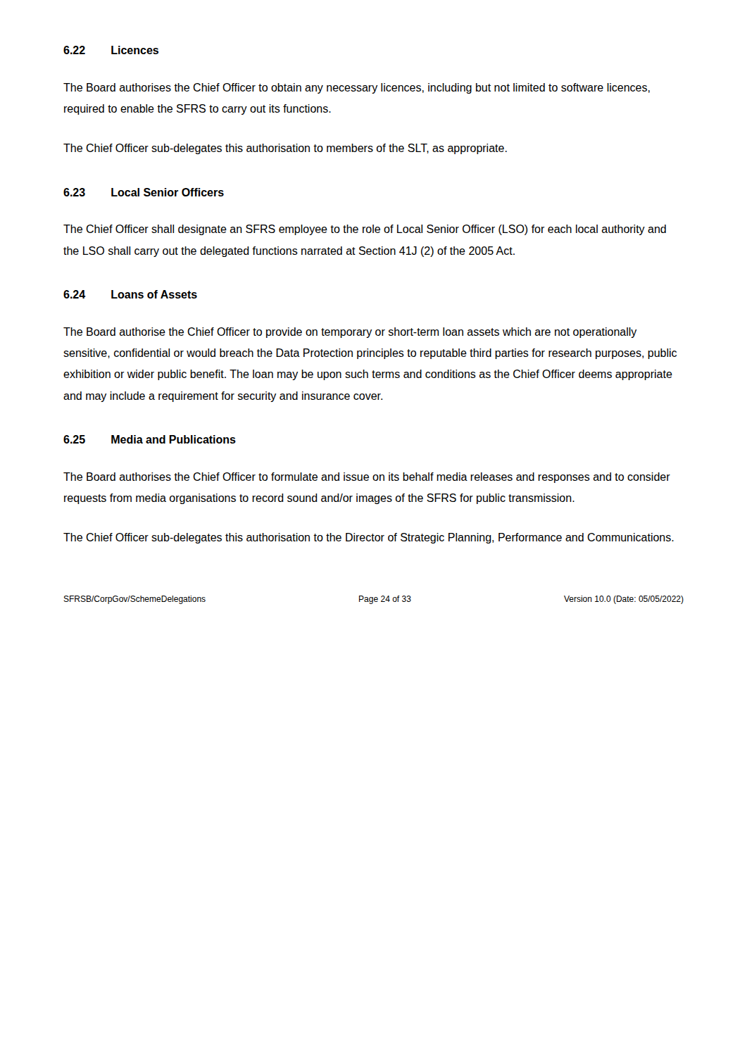6.22 Licences
The Board authorises the Chief Officer to obtain any necessary licences, including but not limited to software licences, required to enable the SFRS to carry out its functions.
The Chief Officer sub-delegates this authorisation to members of the SLT, as appropriate.
6.23 Local Senior Officers
The Chief Officer shall designate an SFRS employee to the role of Local Senior Officer (LSO) for each local authority and the LSO shall carry out the delegated functions narrated at Section 41J (2) of the 2005 Act.
6.24 Loans of Assets
The Board authorise the Chief Officer to provide on temporary or short-term loan assets which are not operationally sensitive, confidential or would breach the Data Protection principles to reputable third parties for research purposes, public exhibition or wider public benefit. The loan may be upon such terms and conditions as the Chief Officer deems appropriate and may include a requirement for security and insurance cover.
6.25 Media and Publications
The Board authorises the Chief Officer to formulate and issue on its behalf media releases and responses and to consider requests from media organisations to record sound and/or images of the SFRS for public transmission.
The Chief Officer sub-delegates this authorisation to the Director of Strategic Planning, Performance and Communications.
SFRSB/CorpGov/SchemeDelegations Page 24 of 33 Version 10.0 (Date: 05/05/2022)